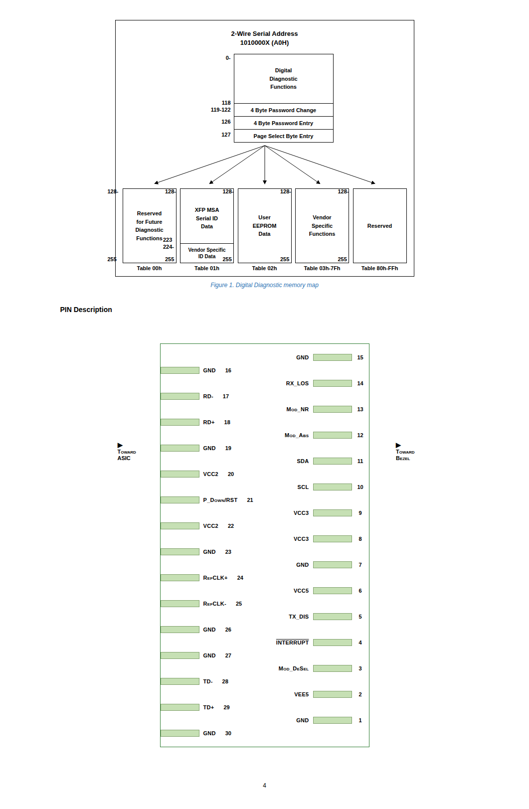2-Wire Serial Address
1010000X (A0H)
0- 118 119-122 126 127
Digital
Diagnostic
Functions
4 Byte Password Change
4 Byte Password Entry
Page Select Byte Entry
128- 255
Reserved
for Future
Diagnostic
Functions
Table 00h
128-
XFP MSA
Serial ID
Data
Vendor Specific
ID Data
223
224-
255
Table 01h
128- 255
User
EEPROM
Data
Table 02h
128- 255
Vendor
Specific
Functions
Table 03h-7Fh
128- 255
Reserved
Table 80h-FFh
Figure 1. Digital Diagnostic memory map
PIN Description
▶
Toward
ASIC
▶
Toward
Bezel
GND 15
16 GND
RX_LOS 14
17 RD-
Mod_NR 13
18 RD+
Mod_Abs 12
19 GND
SDA 11
20 VCC2
SCL 10
21 P_Down/RST
VCC3 9
22 VCC2
VCC3 8
23 GND
GND 7
24 RefCLK+
VCC5 6
25 RefCLK-
TX_DIS 5
26 GND
INTERRUPT 4
27 GND
Mod_DeSel 3
28 TD-
VEE5 2
29 TD+
GND 1
30 GND
4